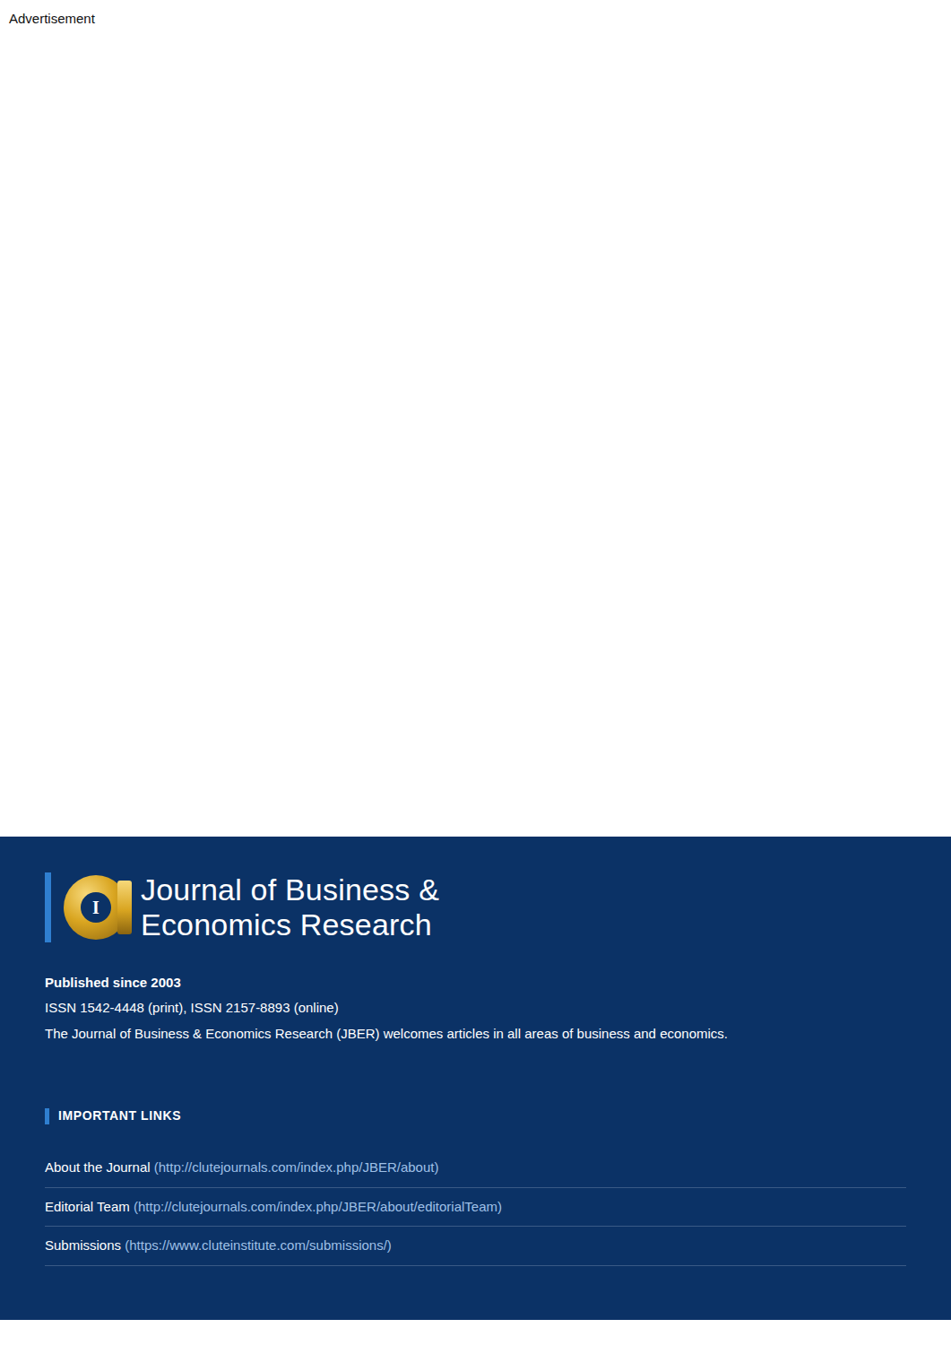Advertisement
I
Journal of Business &
Economics Research
Published since 2003
ISSN 1542-4448 (print), ISSN 2157-8893 (online)
The Journal of Business & Economics Research (JBER) welcomes articles in all areas of business and economics.
IMPORTANT LINKS
About the Journal (http://clutejournals.com/index.php/JBER/about)
Editorial Team (http://clutejournals.com/index.php/JBER/about/editorialTeam)
Submissions (https://www.cluteinstitute.com/submissions/)